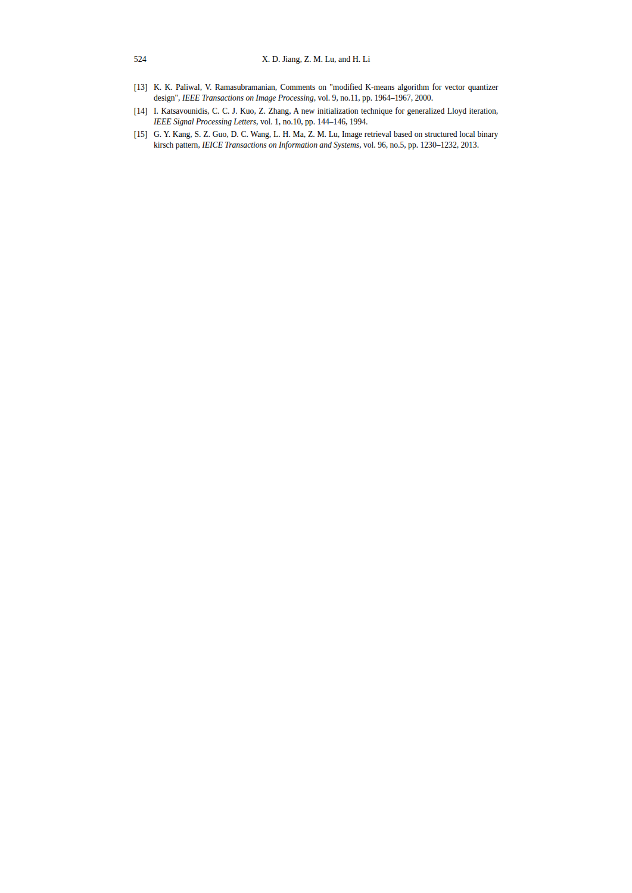524 X. D. Jiang, Z. M. Lu, and H. Li
[13] K. K. Paliwal, V. Ramasubramanian, Comments on "modified K-means algorithm for vector quantizer design", IEEE Transactions on Image Processing, vol. 9, no.11, pp. 1964–1967, 2000.
[14] I. Katsavounidis, C. C. J. Kuo, Z. Zhang, A new initialization technique for generalized Lloyd iteration, IEEE Signal Processing Letters, vol. 1, no.10, pp. 144–146, 1994.
[15] G. Y. Kang, S. Z. Guo, D. C. Wang, L. H. Ma, Z. M. Lu, Image retrieval based on structured local binary kirsch pattern, IEICE Transactions on Information and Systems, vol. 96, no.5, pp. 1230–1232, 2013.